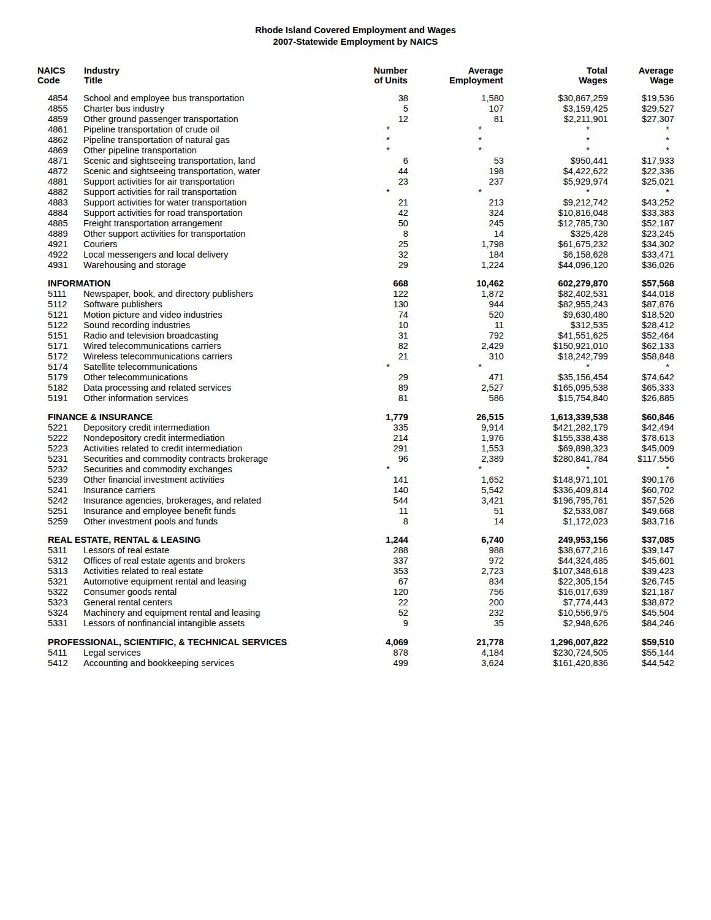Rhode Island Covered Employment and Wages
2007-Statewide Employment by NAICS
| NAICS Code | Industry Title | Number of Units | Average Employment | Total Wages | Average Wage |
| --- | --- | --- | --- | --- | --- |
| 4854 | School and employee bus transportation | 38 | 1,580 | $30,867,259 | $19,536 |
| 4855 | Charter bus industry | 5 | 107 | $3,159,425 | $29,527 |
| 4859 | Other ground passenger transportation | 12 | 81 | $2,211,901 | $27,307 |
| 4861 | Pipeline transportation of crude oil | * | * | * | * |
| 4862 | Pipeline transportation of natural gas | * | * | * | * |
| 4869 | Other pipeline transportation | * | * | * | * |
| 4871 | Scenic and sightseeing transportation, land | 6 | 53 | $950,441 | $17,933 |
| 4872 | Scenic and sightseeing transportation, water | 44 | 198 | $4,422,622 | $22,336 |
| 4881 | Support activities for air transportation | 23 | 237 | $5,929,974 | $25,021 |
| 4882 | Support activities for rail transportation | * | * | * | * |
| 4883 | Support activities for water transportation | 21 | 213 | $9,212,742 | $43,252 |
| 4884 | Support activities for road transportation | 42 | 324 | $10,816,048 | $33,383 |
| 4885 | Freight transportation arrangement | 50 | 245 | $12,785,730 | $52,187 |
| 4889 | Other support activities for transportation | 8 | 14 | $325,428 | $23,245 |
| 4921 | Couriers | 25 | 1,798 | $61,675,232 | $34,302 |
| 4922 | Local messengers and local delivery | 32 | 184 | $6,158,628 | $33,471 |
| 4931 | Warehousing and storage | 29 | 1,224 | $44,096,120 | $36,026 |
| INFORMATION | 668 | 10,462 | 602,279,870 | $57,568 |
| 5111 | Newspaper, book, and directory publishers | 122 | 1,872 | $82,402,531 | $44,018 |
| 5112 | Software publishers | 130 | 944 | $82,955,243 | $87,876 |
| 5121 | Motion picture and video industries | 74 | 520 | $9,630,480 | $18,520 |
| 5122 | Sound recording industries | 10 | 11 | $312,535 | $28,412 |
| 5151 | Radio and television broadcasting | 31 | 792 | $41,551,625 | $52,464 |
| 5171 | Wired telecommunications carriers | 82 | 2,429 | $150,921,010 | $62,133 |
| 5172 | Wireless telecommunications carriers | 21 | 310 | $18,242,799 | $58,848 |
| 5174 | Satellite telecommunications | * | * | * | * |
| 5179 | Other telecommunications | 29 | 471 | $35,156,454 | $74,642 |
| 5182 | Data processing and related services | 89 | 2,527 | $165,095,538 | $65,333 |
| 5191 | Other information services | 81 | 586 | $15,754,840 | $26,885 |
| FINANCE & INSURANCE | 1,779 | 26,515 | 1,613,339,538 | $60,846 |
| 5221 | Depository credit intermediation | 335 | 9,914 | $421,282,179 | $42,494 |
| 5222 | Nondepository credit intermediation | 214 | 1,976 | $155,338,438 | $78,613 |
| 5223 | Activities related to credit intermediation | 291 | 1,553 | $69,898,323 | $45,009 |
| 5231 | Securities and commodity contracts brokerage | 96 | 2,389 | $280,841,784 | $117,556 |
| 5232 | Securities and commodity exchanges | * | * | * | * |
| 5239 | Other financial investment activities | 141 | 1,652 | $148,971,101 | $90,176 |
| 5241 | Insurance carriers | 140 | 5,542 | $336,409,814 | $60,702 |
| 5242 | Insurance agencies, brokerages, and related | 544 | 3,421 | $196,795,761 | $57,526 |
| 5251 | Insurance and employee benefit funds | 11 | 51 | $2,533,087 | $49,668 |
| 5259 | Other investment pools and funds | 8 | 14 | $1,172,023 | $83,716 |
| REAL ESTATE, RENTAL & LEASING | 1,244 | 6,740 | 249,953,156 | $37,085 |
| 5311 | Lessors of real estate | 288 | 988 | $38,677,216 | $39,147 |
| 5312 | Offices of real estate agents and brokers | 337 | 972 | $44,324,485 | $45,601 |
| 5313 | Activities related to real estate | 353 | 2,723 | $107,348,618 | $39,423 |
| 5321 | Automotive equipment rental and leasing | 67 | 834 | $22,305,154 | $26,745 |
| 5322 | Consumer goods rental | 120 | 756 | $16,017,639 | $21,187 |
| 5323 | General rental centers | 22 | 200 | $7,774,443 | $38,872 |
| 5324 | Machinery and equipment rental and leasing | 52 | 232 | $10,556,975 | $45,504 |
| 5331 | Lessors of nonfinancial intangible assets | 9 | 35 | $2,948,626 | $84,246 |
| PROFESSIONAL, SCIENTIFIC, & TECHNICAL SERVICES | 4,069 | 21,778 | 1,296,007,822 | $59,510 |
| 5411 | Legal services | 878 | 4,184 | $230,724,505 | $55,144 |
| 5412 | Accounting and bookkeeping services | 499 | 3,624 | $161,420,836 | $44,542 |